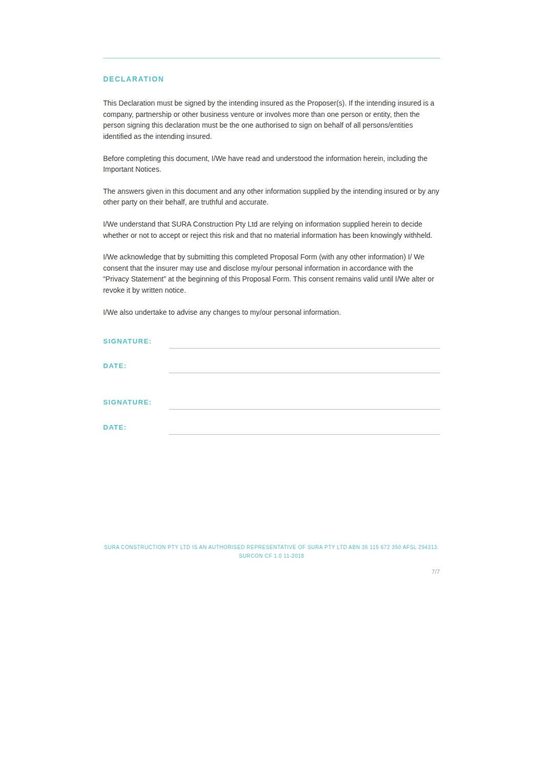Declaration
This Declaration must be signed by the intending insured as the Proposer(s). If the intending insured is a company, partnership or other business venture or involves more than one person or entity, then the person signing this declaration must be the one authorised to sign on behalf of all persons/entities identified as the intending insured.
Before completing this document, I/We have read and understood the information herein, including the Important Notices.
The answers given in this document and any other information supplied by the intending insured or by any other party on their behalf, are truthful and accurate.
I/We understand that SURA Construction Pty Ltd are relying on information supplied herein to decide whether or not to accept or reject this risk and that no material information has been knowingly withheld.
I/We acknowledge that by submitting this completed Proposal Form (with any other information) I/ We consent that the insurer may use and disclose my/our personal information in accordance with the “Privacy Statement” at the beginning of this Proposal Form. This consent remains valid until I/We alter or revoke it by written notice.
I/We also undertake to advise any changes to my/our personal information.
Signature:
Date:
Signature:
Date:
SURA Construction Pty Ltd is an authorised representative of SURA Pty Ltd ABN 36 115 672 350 AFSL 294313.
SURCON CF 1.0 11-2018
7/7